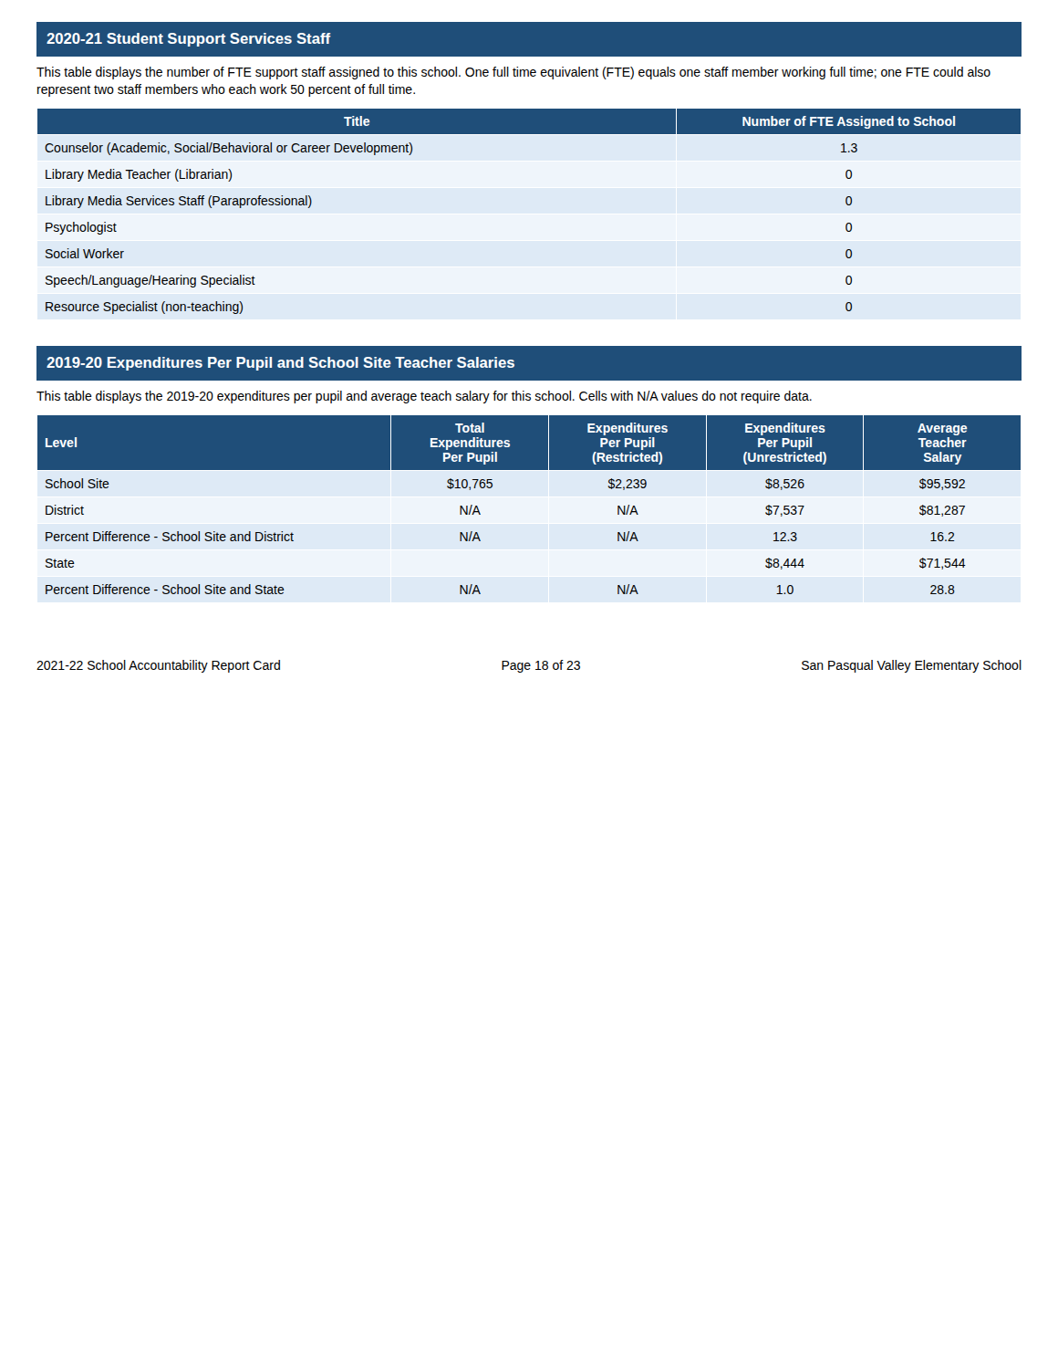2020-21 Student Support Services Staff
This table displays the number of FTE support staff assigned to this school. One full time equivalent (FTE) equals one staff member working full time; one FTE could also represent two staff members who each work 50 percent of full time.
| Title | Number of FTE Assigned to School |
| --- | --- |
| Counselor (Academic, Social/Behavioral or Career Development) | 1.3 |
| Library Media Teacher (Librarian) | 0 |
| Library Media Services Staff (Paraprofessional) | 0 |
| Psychologist | 0 |
| Social Worker | 0 |
| Speech/Language/Hearing Specialist | 0 |
| Resource Specialist (non-teaching) | 0 |
2019-20 Expenditures Per Pupil and School Site Teacher Salaries
This table displays the 2019-20 expenditures per pupil and average teach salary for this school. Cells with N/A values do not require data.
| Level | Total Expenditures Per Pupil | Expenditures Per Pupil (Restricted) | Expenditures Per Pupil (Unrestricted) | Average Teacher Salary |
| --- | --- | --- | --- | --- |
| School Site | $10,765 | $2,239 | $8,526 | $95,592 |
| District | N/A | N/A | $7,537 | $81,287 |
| Percent Difference - School Site and District | N/A | N/A | 12.3 | 16.2 |
| State | | | $8,444 | $71,544 |
| Percent Difference - School Site and State | N/A | N/A | 1.0 | 28.8 |
2021-22 School Accountability Report Card
Page 18 of 23
San Pasqual Valley Elementary School